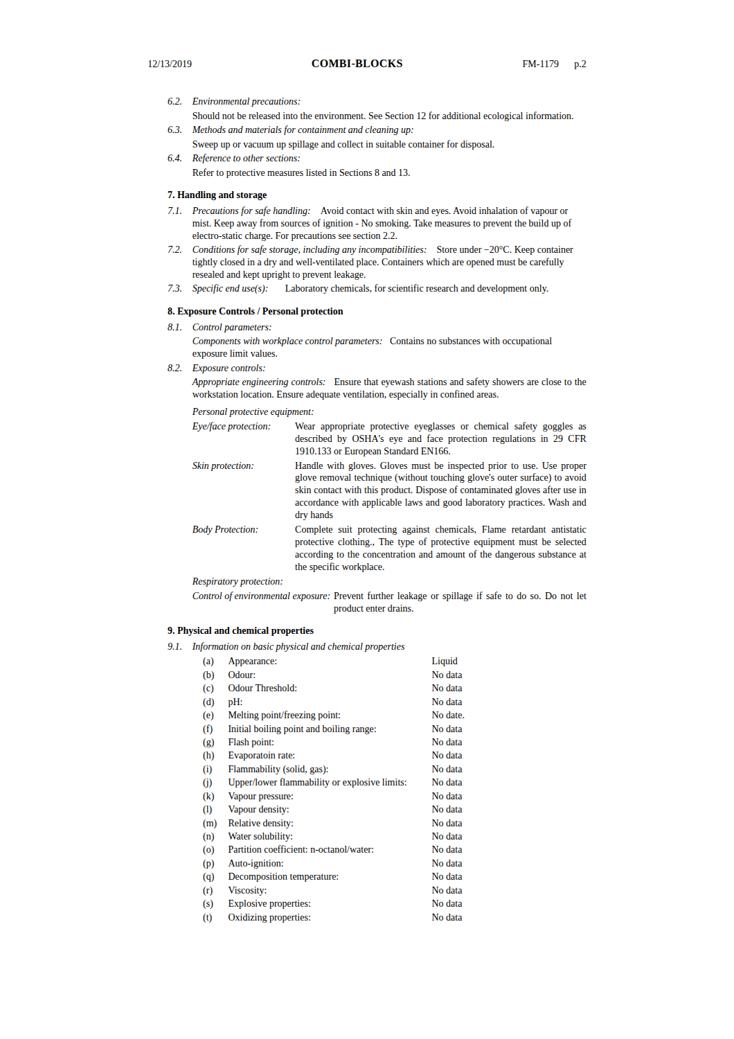12/13/2019
COMBI-BLOCKS
FM-1179p.2
6.2.
Environmental precautions:
Should not be released into the environment. See Section 12 for additional ecological information.
6.3.
Methods and materials for containment and cleaning up:
Sweep up or vacuum up spillage and collect in suitable container for disposal.
6.4.
Reference to other sections:
Refer to protective measures listed in Sections 8 and 13.
7. Handling and storage
7.1.
Precautions for safe handling: Avoid contact with skin and eyes. Avoid inhalation of vapour or mist. Keep away from sources of ignition - No smoking. Take measures to prevent the build up of electro-static charge. For precautions see section 2.2.
7.2.
Conditions for safe storage, including any incompatibilities: Store under −20°C. Keep container tightly closed in a dry and well-ventilated place. Containers which are opened must be carefully resealed and kept upright to prevent leakage.
7.3.
Specific end use(s): Laboratory chemicals, for scientific research and development only.
8. Exposure Controls / Personal protection
8.1.
Control parameters:
Components with workplace control parameters: Contains no substances with occupational exposure limit values.
8.2.
Exposure controls:
Appropriate engineering controls: Ensure that eyewash stations and safety showers are close to the workstation location. Ensure adequate ventilation, especially in confined areas.
Personal protective equipment:
Eye/face protection:
Wear appropriate protective eyeglasses or chemical safety goggles as described by OSHA's eye and face protection regulations in 29 CFR 1910.133 or European Standard EN166.
Skin protection:
Handle with gloves. Gloves must be inspected prior to use. Use proper glove removal technique (without touching glove's outer surface) to avoid skin contact with this product. Dispose of contaminated gloves after use in accordance with applicable laws and good laboratory practices. Wash and dry hands
Body Protection:
Complete suit protecting against chemicals, Flame retardant antistatic protective clothing., The type of protective equipment must be selected according to the concentration and amount of the dangerous substance at the specific workplace.
Respiratory protection:
Control of environmental exposure:
Prevent further leakage or spillage if safe to do so. Do not let product enter drains.
9. Physical and chemical properties
9.1.
Information on basic physical and chemical properties
| (a) | Appearance: | Liquid |
| (b) | Odour: | No data |
| (c) | Odour Threshold: | No data |
| (d) | pH: | No data |
| (e) | Melting point/freezing point: | No date. |
| (f) | Initial boiling point and boiling range: | No data |
| (g) | Flash point: | No data |
| (h) | Evaporatoin rate: | No data |
| (i) | Flammability (solid, gas): | No data |
| (j) | Upper/lower flammability or explosive limits: | No data |
| (k) | Vapour pressure: | No data |
| (l) | Vapour density: | No data |
| (m) | Relative density: | No data |
| (n) | Water solubility: | No data |
| (o) | Partition coefficient: n-octanol/water: | No data |
| (p) | Auto-ignition: | No data |
| (q) | Decomposition temperature: | No data |
| (r) | Viscosity: | No data |
| (s) | Explosive properties: | No data |
| (t) | Oxidizing properties: | No data |